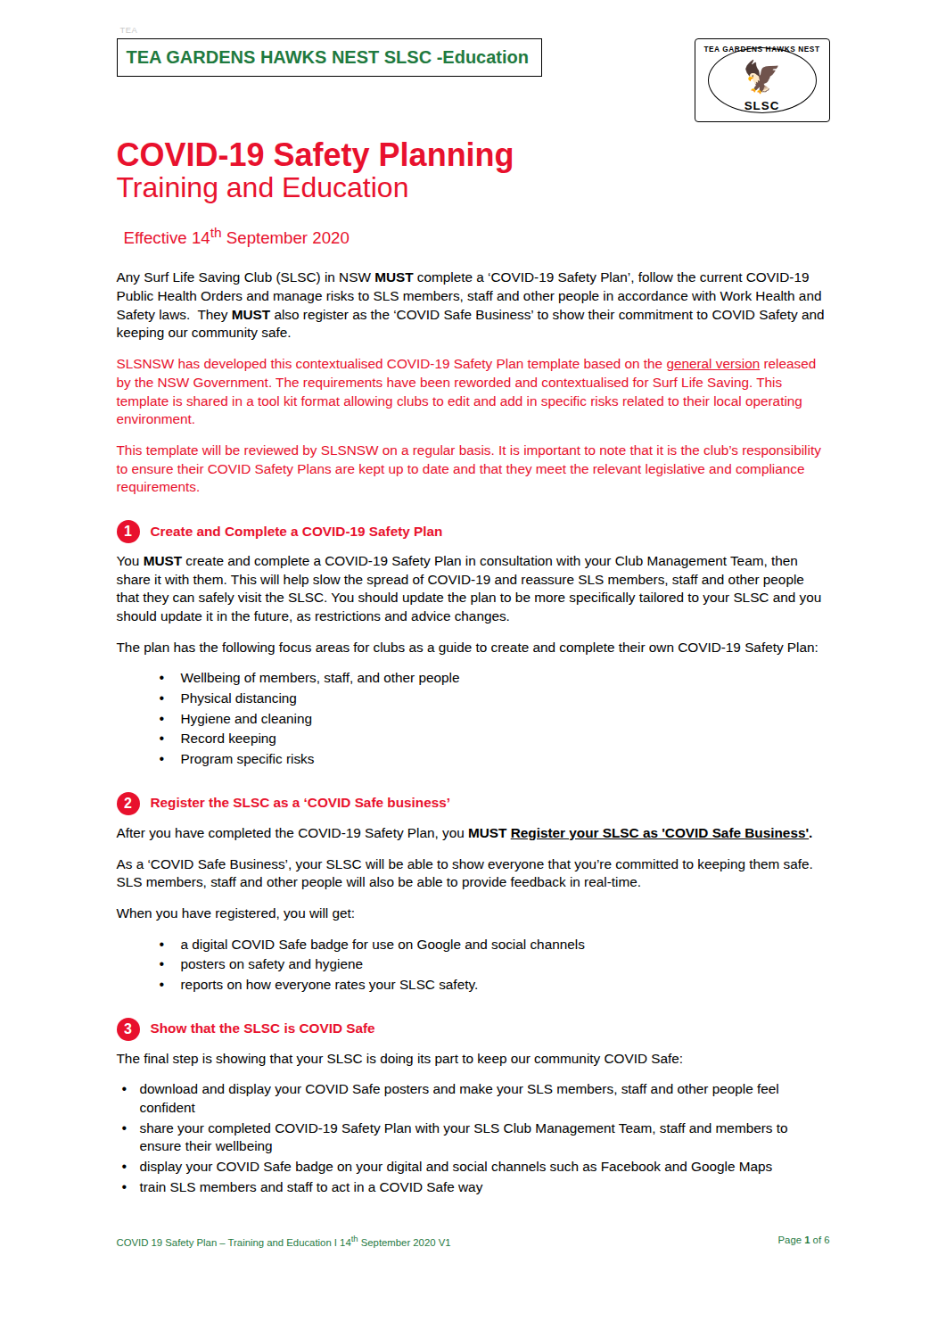TEA
TEA GARDENS HAWKS NEST SLSC -Education
TEA GARDENS HAWKS NEST
🦅
SLSC
COVID-19 Safety Planning Training and Education
Effective 14th September 2020
Any Surf Life Saving Club (SLSC) in NSW MUST complete a ‘COVID-19 Safety Plan’, follow the current COVID-19 Public Health Orders and manage risks to SLS members, staff and other people in accordance with Work Health and Safety laws. They MUST also register as the ‘COVID Safe Business’ to show their commitment to COVID Safety and keeping our community safe.
SLSNSW has developed this contextualised COVID-19 Safety Plan template based on the general version released by the NSW Government. The requirements have been reworded and contextualised for Surf Life Saving. This template is shared in a tool kit format allowing clubs to edit and add in specific risks related to their local operating environment.
This template will be reviewed by SLSNSW on a regular basis. It is important to note that it is the club’s responsibility to ensure their COVID Safety Plans are kept up to date and that they meet the relevant legislative and compliance requirements.
1
Create and Complete a COVID-19 Safety Plan
You MUST create and complete a COVID-19 Safety Plan in consultation with your Club Management Team, then share it with them. This will help slow the spread of COVID-19 and reassure SLS members, staff and other people that they can safely visit the SLSC. You should update the plan to be more specifically tailored to your SLSC and you should update it in the future, as restrictions and advice changes.
The plan has the following focus areas for clubs as a guide to create and complete their own COVID-19 Safety Plan:
Wellbeing of members, staff, and other people
Physical distancing
Hygiene and cleaning
Record keeping
Program specific risks
2
Register the SLSC as a ‘COVID Safe business’
After you have completed the COVID-19 Safety Plan, you MUST Register your SLSC as 'COVID Safe Business'.
As a ‘COVID Safe Business’, your SLSC will be able to show everyone that you’re committed to keeping them safe. SLS members, staff and other people will also be able to provide feedback in real-time.
When you have registered, you will get:
a digital COVID Safe badge for use on Google and social channels
posters on safety and hygiene
reports on how everyone rates your SLSC safety.
3
Show that the SLSC is COVID Safe
The final step is showing that your SLSC is doing its part to keep our community COVID Safe:
download and display your COVID Safe posters and make your SLS members, staff and other people feel confident
share your completed COVID-19 Safety Plan with your SLS Club Management Team, staff and members to ensure their wellbeing
display your COVID Safe badge on your digital and social channels such as Facebook and Google Maps
train SLS members and staff to act in a COVID Safe way
COVID 19 Safety Plan – Training and Education I 14th September 2020 V1
Page 1 of 6